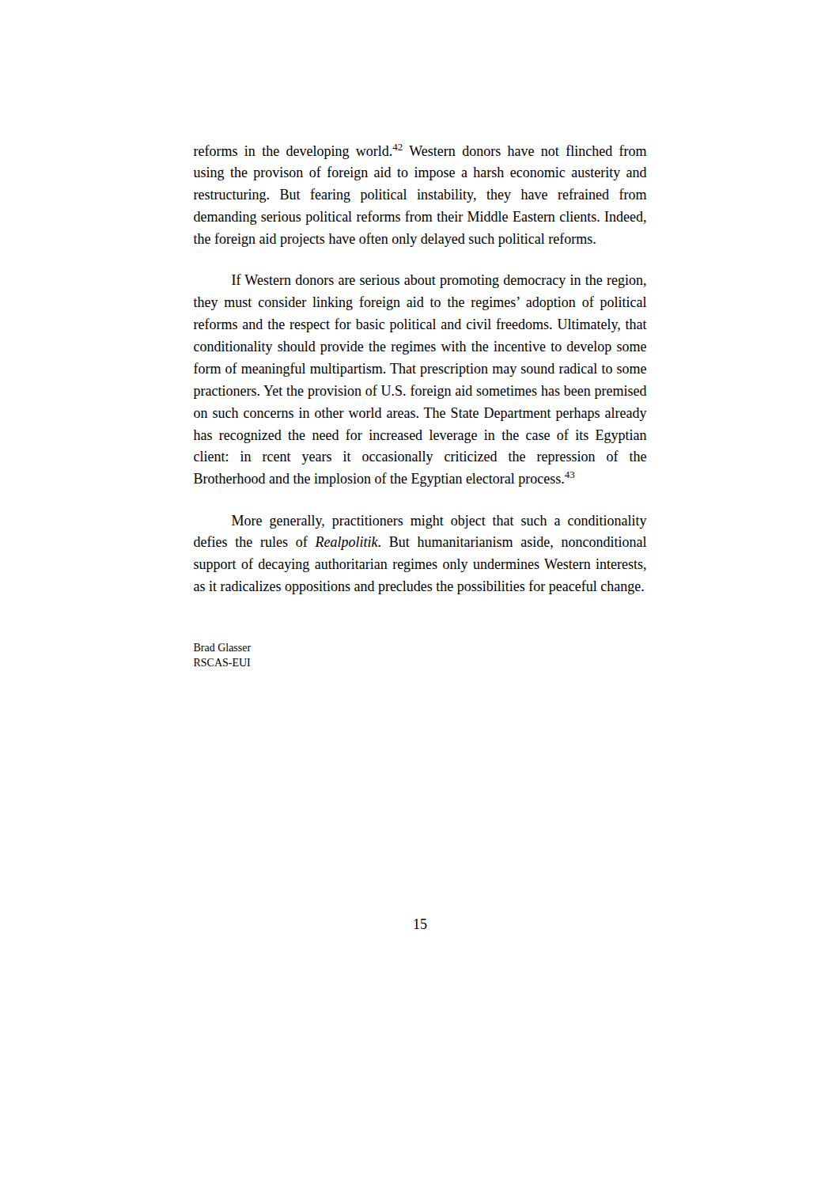reforms in the developing world.42 Western donors have not flinched from using the provison of foreign aid to impose a harsh economic austerity and restructuring. But fearing political instability, they have refrained from demanding serious political reforms from their Middle Eastern clients. Indeed, the foreign aid projects have often only delayed such political reforms.
If Western donors are serious about promoting democracy in the region, they must consider linking foreign aid to the regimes’ adoption of political reforms and the respect for basic political and civil freedoms. Ultimately, that conditionality should provide the regimes with the incentive to develop some form of meaningful multipartism. That prescription may sound radical to some practioners. Yet the provision of U.S. foreign aid sometimes has been premised on such concerns in other world areas. The State Department perhaps already has recognized the need for increased leverage in the case of its Egyptian client: in rcent years it occasionally criticized the repression of the Brotherhood and the implosion of the Egyptian electoral process.43
More generally, practitioners might object that such a conditionality defies the rules of Realpolitik. But humanitarianism aside, nonconditional support of decaying authoritarian regimes only undermines Western interests, as it radicalizes oppositions and precludes the possibilities for peaceful change.
Brad Glasser
RSCAS-EUI
15